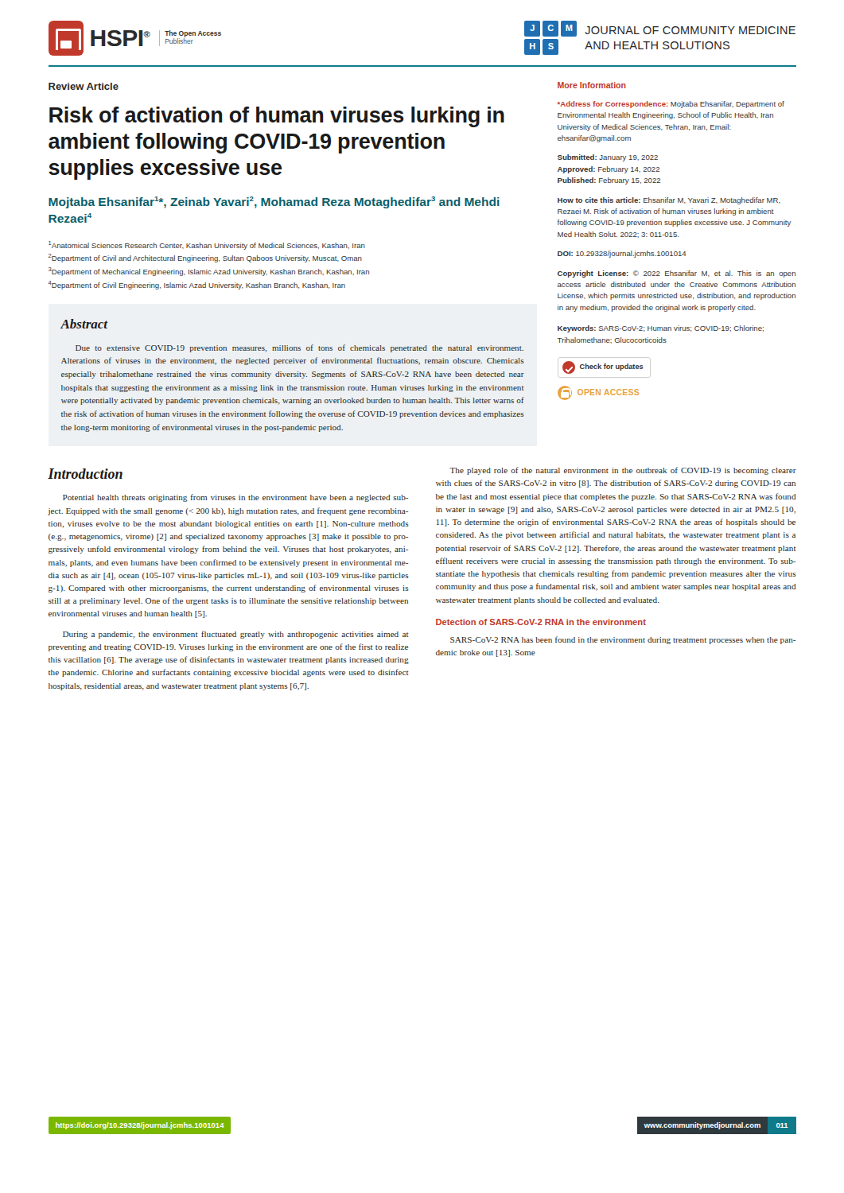HSPI®
The Open Access Publisher
JCM HS
JOURNAL OF COMMUNITY MEDICINE
AND HEALTH SOLUTIONS
Review Article
Risk of activation of human viruses lurking in ambient following COVID-19 prevention supplies excessive use
Mojtaba Ehsanifar1*, Zeinab Yavari2, Mohamad Reza Motaghedifar3 and Mehdi Rezaei4
1Anatomical Sciences Research Center, Kashan University of Medical Sciences, Kashan, Iran
2Department of Civil and Architectural Engineering, Sultan Qaboos University, Muscat, Oman
3Department of Mechanical Engineering, Islamic Azad University, Kashan Branch, Kashan, Iran
4Department of Civil Engineering, Islamic Azad University, Kashan Branch, Kashan, Iran
Abstract
Due to extensive COVID-19 prevention measures, millions of tons of chemicals penetrated the natural environment. Alterations of viruses in the environment, the neglected perceiver of environmental fluctuations, remain obscure. Chemicals especially trihalomethane restrained the virus community diversity. Segments of SARS-CoV-2 RNA have been detected near hospitals that suggesting the environment as a missing link in the transmission route. Human viruses lurking in the environment were potentially activated by pandemic prevention chemicals, warning an overlooked burden to human health. This letter warns of the risk of activation of human viruses in the environment following the overuse of COVID-19 prevention devices and emphasizes the long-term monitoring of environmental viruses in the post-pandemic period.
More Information
*Address for Correspondence: Mojtaba Ehsanifar, Department of Environmental Health Engineering, School of Public Health, Iran University of Medical Sciences, Tehran, Iran, Email: ehsanifar@gmail.com
Submitted: January 19, 2022
Approved: February 14, 2022
Published: February 15, 2022
How to cite this article: Ehsanifar M, Yavari Z, Motaghedifar MR, Rezaei M. Risk of activation of human viruses lurking in ambient following COVID-19 prevention supplies excessive use. J Community Med Health Solut. 2022; 3: 011-015.
DOI: 10.29328/journal.jcmhs.1001014
Copyright License: © 2022 Ehsanifar M, et al. This is an open access article distributed under the Creative Commons Attribution License, which permits unrestricted use, distribution, and reproduction in any medium, provided the original work is properly cited.
Keywords: SARS-CoV-2; Human virus; COVID-19; Chlorine; Trihalomethane; Glucocorticoids
Check for updates
OPEN ACCESS
Introduction
Potential health threats originating from viruses in the environment have been a neglected subject. Equipped with the small genome (< 200 kb), high mutation rates, and frequent gene recombination, viruses evolve to be the most abundant biological entities on earth [1]. Non-culture methods (e.g., metagenomics, virome) [2] and specialized taxonomy approaches [3] make it possible to progressively unfold environmental virology from behind the veil. Viruses that host prokaryotes, animals, plants, and even humans have been confirmed to be extensively present in environmental media such as air [4], ocean (105-107 virus-like particles mL-1), and soil (103-109 virus-like particles g-1). Compared with other microorganisms, the current understanding of environmental viruses is still at a preliminary level. One of the urgent tasks is to illuminate the sensitive relationship between environmental viruses and human health [5].
During a pandemic, the environment fluctuated greatly with anthropogenic activities aimed at preventing and treating COVID-19. Viruses lurking in the environment are one of the first to realize this vacillation [6]. The average use of disinfectants in wastewater treatment plants increased during the pandemic. Chlorine and surfactants containing excessive biocidal agents were used to disinfect hospitals, residential areas, and wastewater treatment plant systems [6,7].
The played role of the natural environment in the outbreak of COVID-19 is becoming clearer with clues of the SARS-CoV-2 in vitro [8]. The distribution of SARS-CoV-2 during COVID-19 can be the last and most essential piece that completes the puzzle. So that SARS-CoV-2 RNA was found in water in sewage [9] and also, SARS-CoV-2 aerosol particles were detected in air at PM2.5 [10, 11]. To determine the origin of environmental SARS-CoV-2 RNA the areas of hospitals should be considered. As the pivot between artificial and natural habitats, the wastewater treatment plant is a potential reservoir of SARS CoV-2 [12]. Therefore, the areas around the wastewater treatment plant effluent receivers were crucial in assessing the transmission path through the environment. To substantiate the hypothesis that chemicals resulting from pandemic prevention measures alter the virus community and thus pose a fundamental risk, soil and ambient water samples near hospital areas and wastewater treatment plants should be collected and evaluated.
Detection of SARS-CoV-2 RNA in the environment
SARS-CoV-2 RNA has been found in the environment during treatment processes when the pandemic broke out [13]. Some
https://doi.org/10.29328/journal.jcmhs.1001014
www.communitymedjournal.com
011